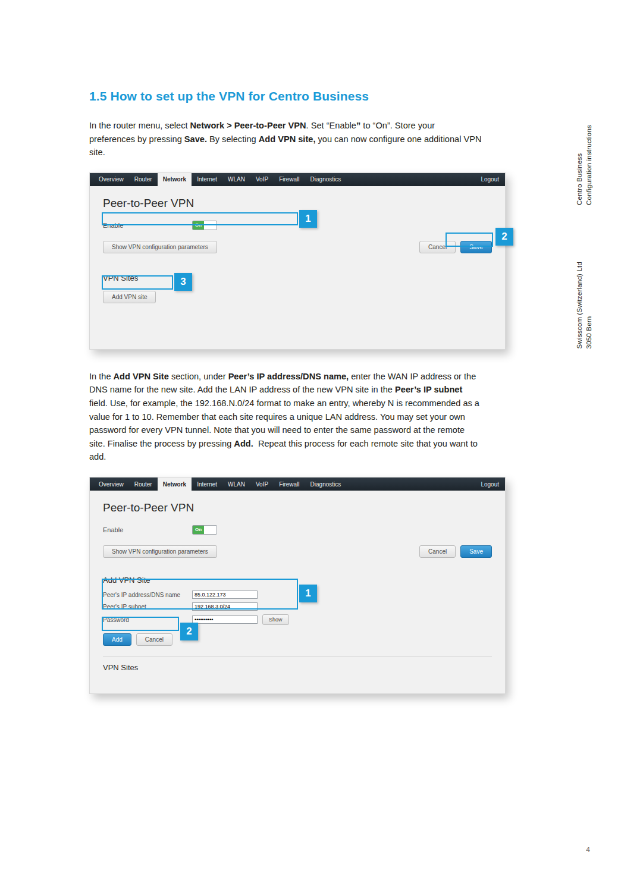Centro Business
Configuration instructions
Swisscom (Switzerland) Ltd
3050 Bern
1.5 How to set up the VPN for Centro Business
In the router menu, select Network > Peer-to-Peer VPN. Set “Enable” to “On”. Store your preferences by pressing Save. By selecting Add VPN site, you can now configure one additional VPN site.
Overview
Router
Network
Internet
WLAN
VoIP
Firewall
Diagnostics
Logout
Peer-to-Peer VPN
Enable
On
Show VPN configuration parameters
Cancel Save
VPN Sites
Add VPN site
1
2
3
In the Add VPN Site section, under Peer’s IP address/DNS name, enter the WAN IP address or the DNS name for the new site. Add the LAN IP address of the new VPN site in the Peer’s IP subnet field. Use, for example, the 192.168.N.0/24 format to make an entry, whereby N is recommended as a value for 1 to 10. Remember that each site requires a unique LAN address. You may set your own password for every VPN tunnel. Note that you will need to enter the same password at the remote site. Finalise the process by pressing Add. Repeat this process for each remote site that you want to add.
Overview
Router
Network
Internet
WLAN
VoIP
Firewall
Diagnostics
Logout
Peer-to-Peer VPN
Enable
On
Show VPN configuration parameters
Cancel Save
Add VPN Site
Peer's IP address/DNS name
Peer's IP subnet
Password
Show
Add Cancel
VPN Sites
1
2
4